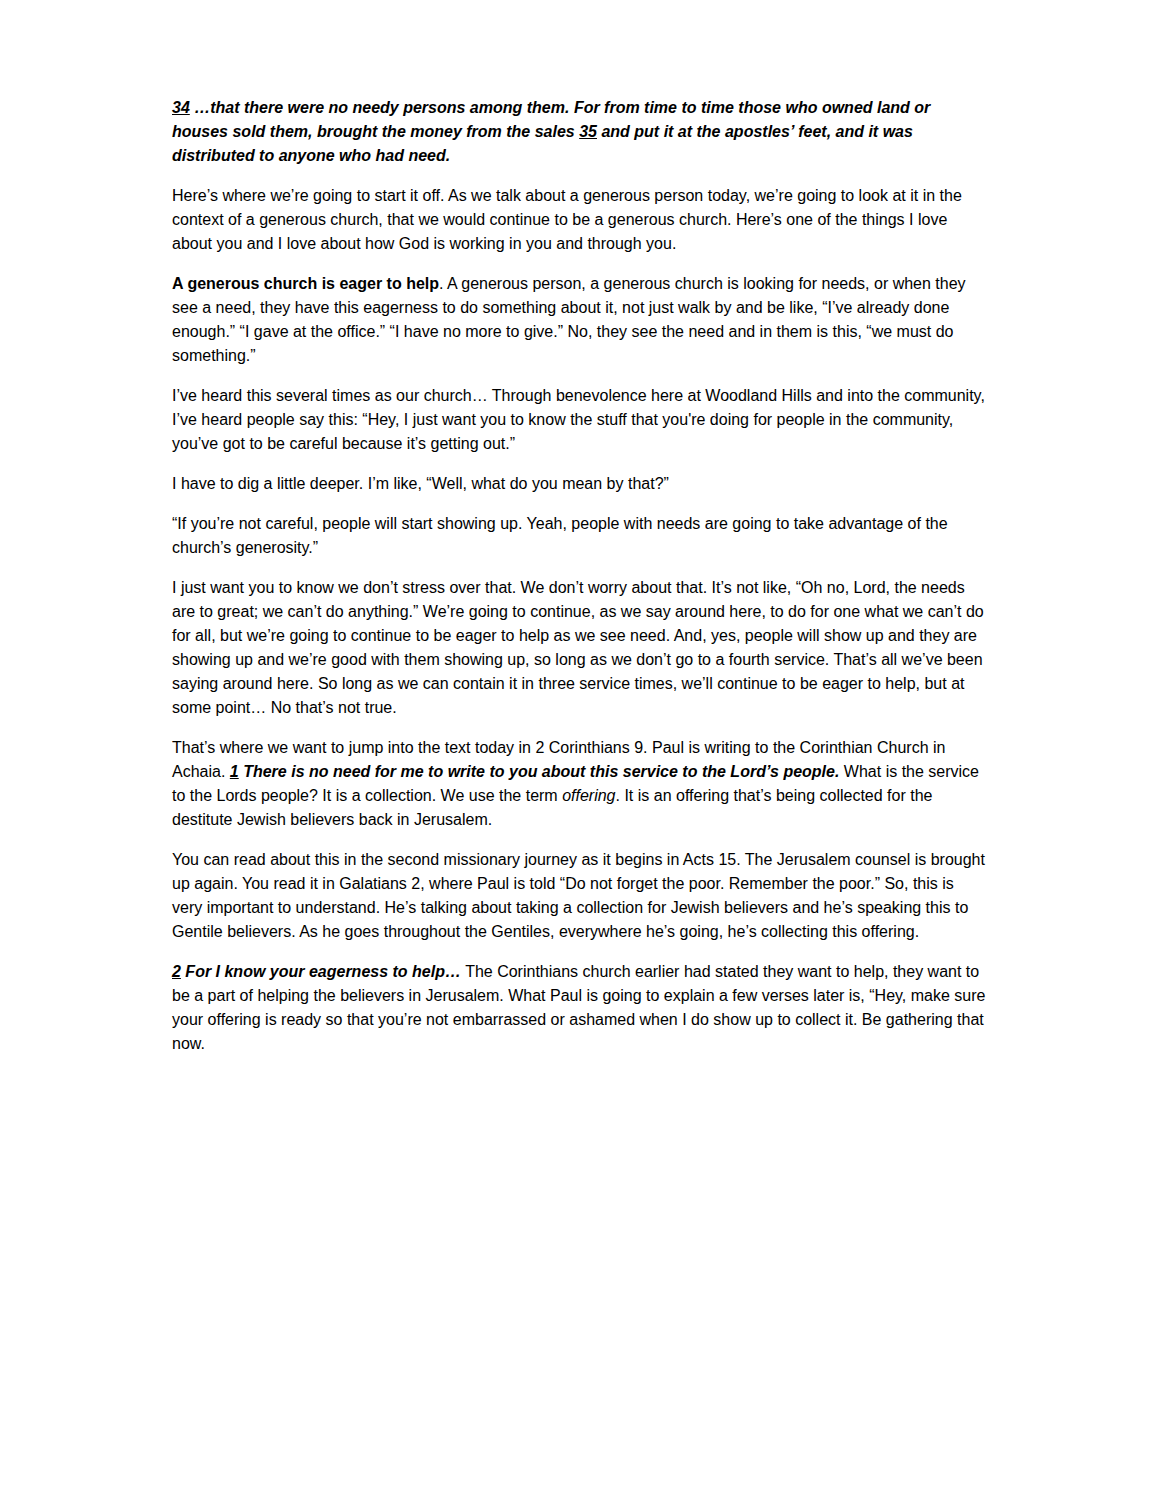34 …that there were no needy persons among them. For from time to time those who owned land or houses sold them, brought the money from the sales 35 and put it at the apostles’ feet, and it was distributed to anyone who had need.
Here’s where we’re going to start it off. As we talk about a generous person today, we’re going to look at it in the context of a generous church, that we would continue to be a generous church. Here’s one of the things I love about you and I love about how God is working in you and through you.
A generous church is eager to help. A generous person, a generous church is looking for needs, or when they see a need, they have this eagerness to do something about it, not just walk by and be like, “I’ve already done enough.” “I gave at the office.” “I have no more to give.” No, they see the need and in them is this, “we must do something.”
I’ve heard this several times as our church… Through benevolence here at Woodland Hills and into the community, I’ve heard people say this: “Hey, I just want you to know the stuff that you're doing for people in the community, you’ve got to be careful because it’s getting out.”
I have to dig a little deeper. I’m like, “Well, what do you mean by that?”
“If you’re not careful, people will start showing up. Yeah, people with needs are going to take advantage of the church’s generosity.”
I just want you to know we don’t stress over that. We don’t worry about that. It’s not like, “Oh no, Lord, the needs are to great; we can’t do anything.” We’re going to continue, as we say around here, to do for one what we can’t do for all, but we’re going to continue to be eager to help as we see need. And, yes, people will show up and they are showing up and we’re good with them showing up, so long as we don’t go to a fourth service. That’s all we’ve been saying around here. So long as we can contain it in three service times, we’ll continue to be eager to help, but at some point… No that’s not true.
That’s where we want to jump into the text today in 2 Corinthians 9. Paul is writing to the Corinthian Church in Achaia. 1 There is no need for me to write to you about this service to the Lord’s people. What is the service to the Lords people? It is a collection. We use the term offering. It is an offering that’s being collected for the destitute Jewish believers back in Jerusalem.
You can read about this in the second missionary journey as it begins in Acts 15. The Jerusalem counsel is brought up again. You read it in Galatians 2, where Paul is told “Do not forget the poor. Remember the poor.” So, this is very important to understand. He’s talking about taking a collection for Jewish believers and he’s speaking this to Gentile believers. As he goes throughout the Gentiles, everywhere he’s going, he’s collecting this offering.
2 For I know your eagerness to help… The Corinthians church earlier had stated they want to help, they want to be a part of helping the believers in Jerusalem. What Paul is going to explain a few verses later is, “Hey, make sure your offering is ready so that you’re not embarrassed or ashamed when I do show up to collect it. Be gathering that now.